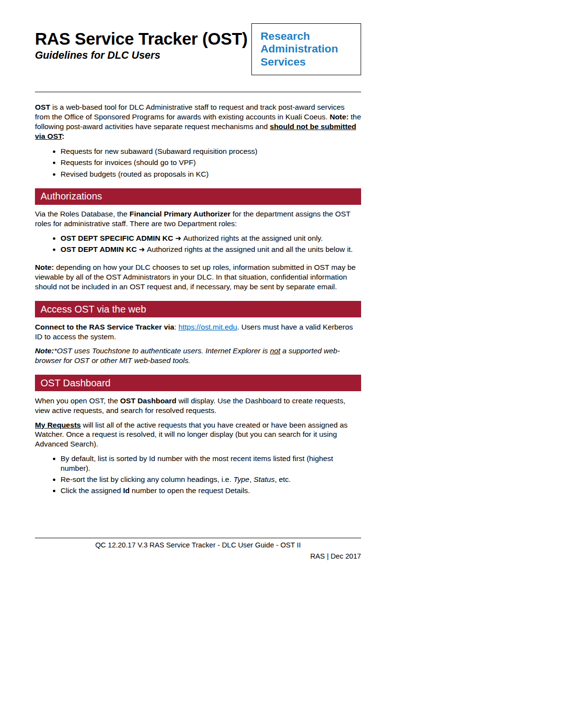RAS Service Tracker (OST)
Guidelines for DLC Users
Research
Administration
Services
OST is a web-based tool for DLC Administrative staff to request and track post-award services from the Office of Sponsored Programs for awards with existing accounts in Kuali Coeus. Note: the following post-award activities have separate request mechanisms and should not be submitted via OST:
Requests for new subaward (Subaward requisition process)
Requests for invoices (should go to VPF)
Revised budgets (routed as proposals in KC)
Authorizations
Via the Roles Database, the Financial Primary Authorizer for the department assigns the OST roles for administrative staff. There are two Department roles:
OST DEPT SPECIFIC ADMIN KC ➜ Authorized rights at the assigned unit only.
OST DEPT ADMIN KC ➜ Authorized rights at the assigned unit and all the units below it.
Note: depending on how your DLC chooses to set up roles, information submitted in OST may be viewable by all of the OST Administrators in your DLC. In that situation, confidential information should not be included in an OST request and, if necessary, may be sent by separate email.
Access OST via the web
Connect to the RAS Service Tracker via: https://ost.mit.edu. Users must have a valid Kerberos ID to access the system.
Note:*OST uses Touchstone to authenticate users. Internet Explorer is not a supported web-browser for OST or other MIT web-based tools.
OST Dashboard
When you open OST, the OST Dashboard will display. Use the Dashboard to create requests, view active requests, and search for resolved requests.
My Requests will list all of the active requests that you have created or have been assigned as Watcher. Once a request is resolved, it will no longer display (but you can search for it using Advanced Search).
By default, list is sorted by Id number with the most recent items listed first (highest number).
Re-sort the list by clicking any column headings, i.e. Type, Status, etc.
Click the assigned Id number to open the request Details.
QC 12.20.17 V.3 RAS Service Tracker - DLC User Guide - OST II
RAS | Dec 2017